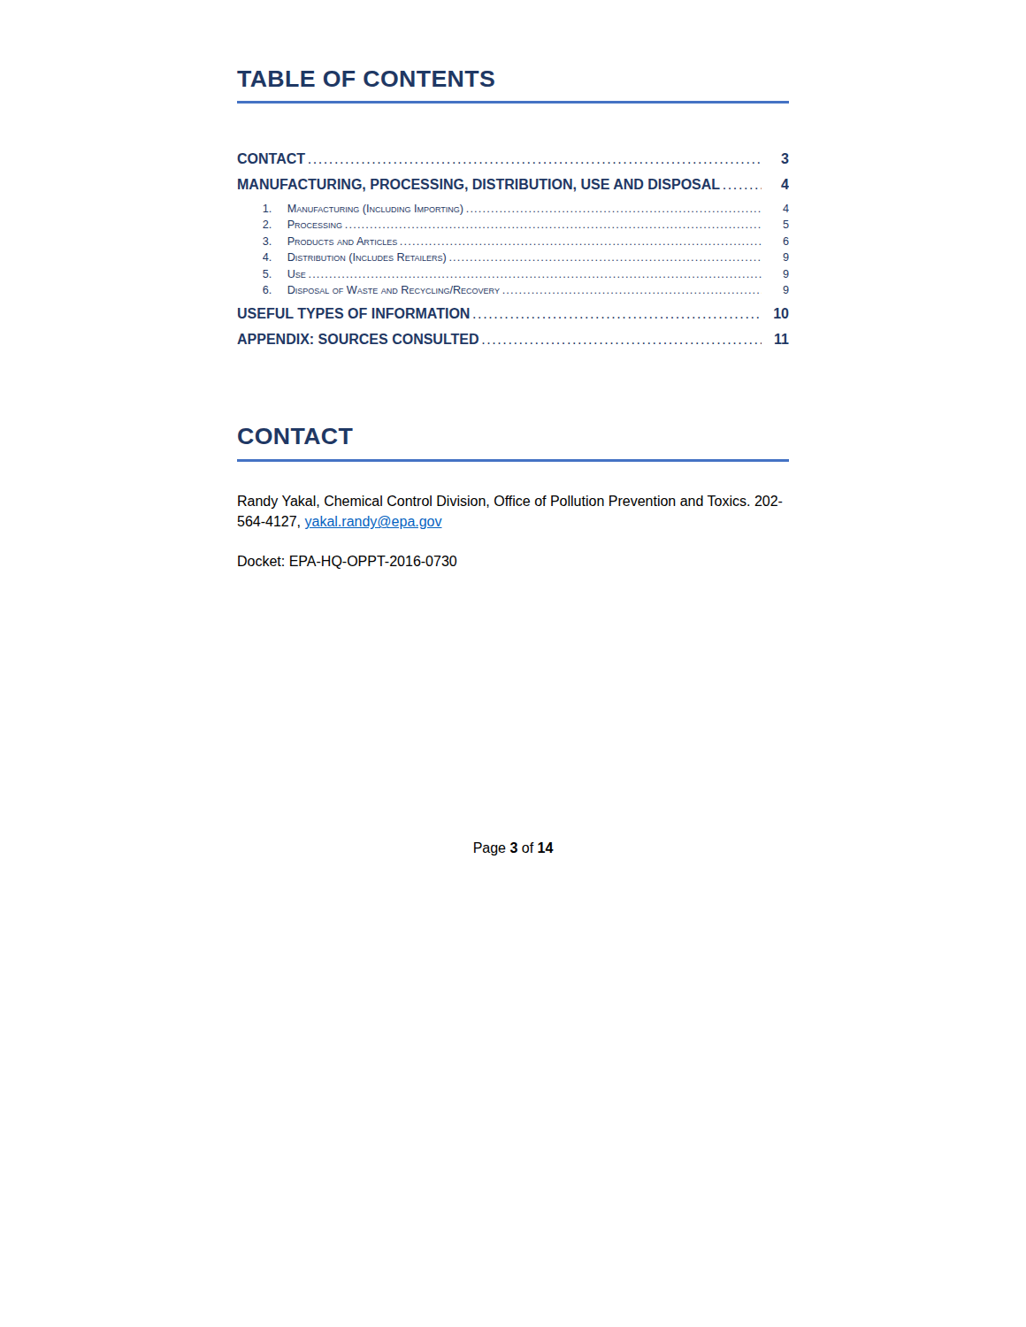TABLE OF CONTENTS
CONTACT .................................................................................................................. 3
MANUFACTURING, PROCESSING, DISTRIBUTION, USE AND DISPOSAL .................................... 4
1. Manufacturing (Including Importing) ....................................................................................................... 4
2. Processing ................................................................................................................................................. 5
3. Products and Articles ............................................................................................................................. 6
4. Distribution (Includes Retailers) .............................................................................................................. 9
5. Use .............................................................................................................................................................. 9
6. Disposal of Waste and Recycling/Recovery ................................................................................................. 9
USEFUL TYPES OF INFORMATION ........................................................................................ 10
APPENDIX: SOURCES CONSULTED ..................................................................................... 11
CONTACT
Randy Yakal, Chemical Control Division, Office of Pollution Prevention and Toxics. 202-564-4127, yakal.randy@epa.gov
Docket: EPA-HQ-OPPT-2016-0730
Page 3 of 14